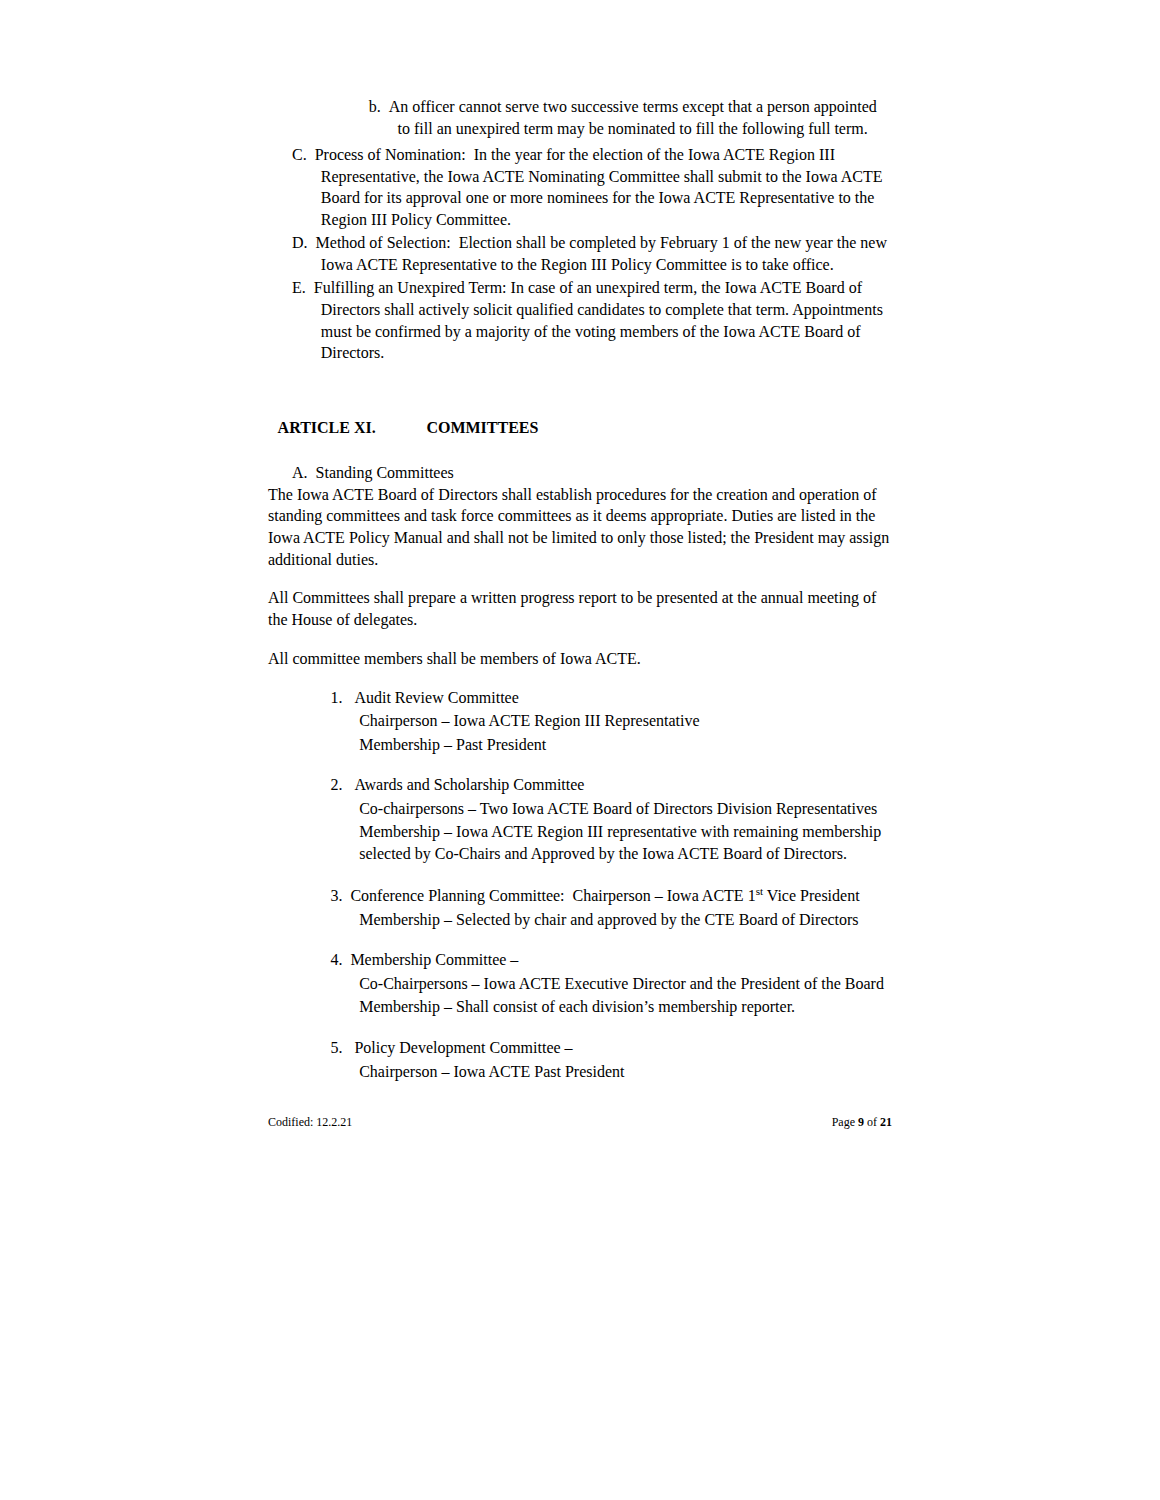b. An officer cannot serve two successive terms except that a person appointed to fill an unexpired term may be nominated to fill the following full term.
C. Process of Nomination: In the year for the election of the Iowa ACTE Region III Representative, the Iowa ACTE Nominating Committee shall submit to the Iowa ACTE Board for its approval one or more nominees for the Iowa ACTE Representative to the Region III Policy Committee.
D. Method of Selection: Election shall be completed by February 1 of the new year the new Iowa ACTE Representative to the Region III Policy Committee is to take office.
E. Fulfilling an Unexpired Term: In case of an unexpired term, the Iowa ACTE Board of Directors shall actively solicit qualified candidates to complete that term. Appointments must be confirmed by a majority of the voting members of the Iowa ACTE Board of Directors.
ARTICLE XI. COMMITTEES
A. Standing Committees
The Iowa ACTE Board of Directors shall establish procedures for the creation and operation of standing committees and task force committees as it deems appropriate. Duties are listed in the Iowa ACTE Policy Manual and shall not be limited to only those listed; the President may assign additional duties.
All Committees shall prepare a written progress report to be presented at the annual meeting of the House of delegates.
All committee members shall be members of Iowa ACTE.
1. Audit Review Committee
Chairperson – Iowa ACTE Region III Representative
Membership – Past President
2. Awards and Scholarship Committee
Co-chairpersons – Two Iowa ACTE Board of Directors Division Representatives
Membership – Iowa ACTE Region III representative with remaining membership selected by Co-Chairs and Approved by the Iowa ACTE Board of Directors.
3. Conference Planning Committee: Chairperson – Iowa ACTE 1st Vice President
Membership – Selected by chair and approved by the CTE Board of Directors
4. Membership Committee –
Co-Chairpersons – Iowa ACTE Executive Director and the President of the Board
Membership – Shall consist of each division’s membership reporter.
5. Policy Development Committee –
Chairperson – Iowa ACTE Past President
Codified: 12.2.21 Page 9 of 21